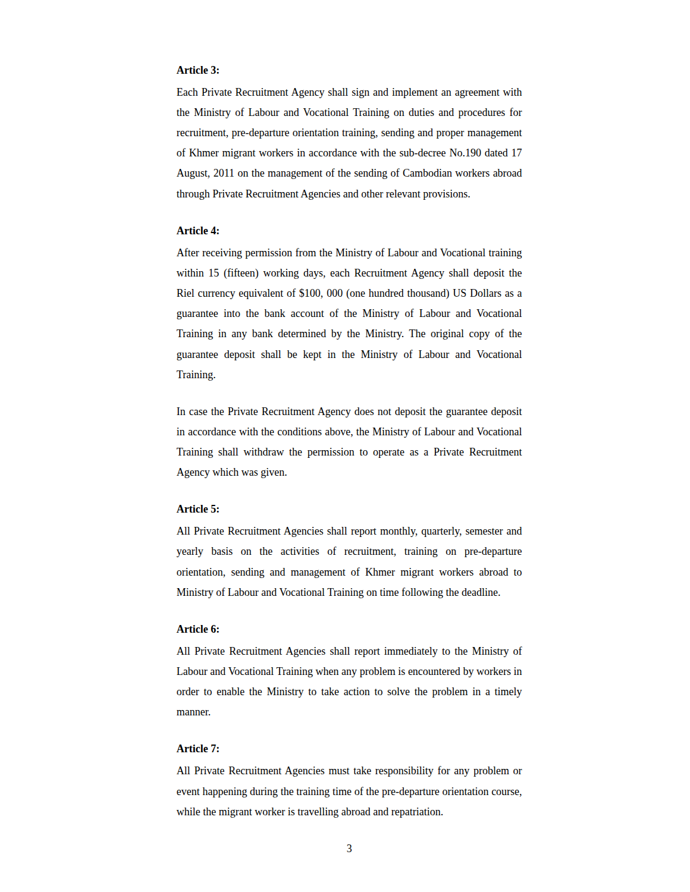Article 3:
Each Private Recruitment Agency shall sign and implement an agreement with the Ministry of Labour and Vocational Training on duties and procedures for recruitment, pre-departure orientation training, sending and proper management of Khmer migrant workers in accordance with the sub-decree No.190 dated 17 August, 2011 on the management of the sending of Cambodian workers abroad through Private Recruitment Agencies and other relevant provisions.
Article 4:
After receiving permission from the Ministry of Labour and Vocational training within 15 (fifteen) working days, each Recruitment Agency shall deposit the Riel currency equivalent of $100, 000 (one hundred thousand) US Dollars as a guarantee into the bank account of the Ministry of Labour and Vocational Training in any bank determined by the Ministry. The original copy of the guarantee deposit shall be kept in the Ministry of Labour and Vocational Training.
In case the Private Recruitment Agency does not deposit the guarantee deposit in accordance with the conditions above, the Ministry of Labour and Vocational Training shall withdraw the permission to operate as a Private Recruitment Agency which was given.
Article 5:
All Private Recruitment Agencies shall report monthly, quarterly, semester and yearly basis on the activities of recruitment, training on pre-departure orientation, sending and management of Khmer migrant workers abroad to Ministry of Labour and Vocational Training on time following the deadline.
Article 6:
All Private Recruitment Agencies shall report immediately to the Ministry of Labour and Vocational Training when any problem is encountered by workers in order to enable the Ministry to take action to solve the problem in a timely manner.
Article 7:
All Private Recruitment Agencies must take responsibility for any problem or event happening during the training time of the pre-departure orientation course, while the migrant worker is travelling abroad and repatriation.
3